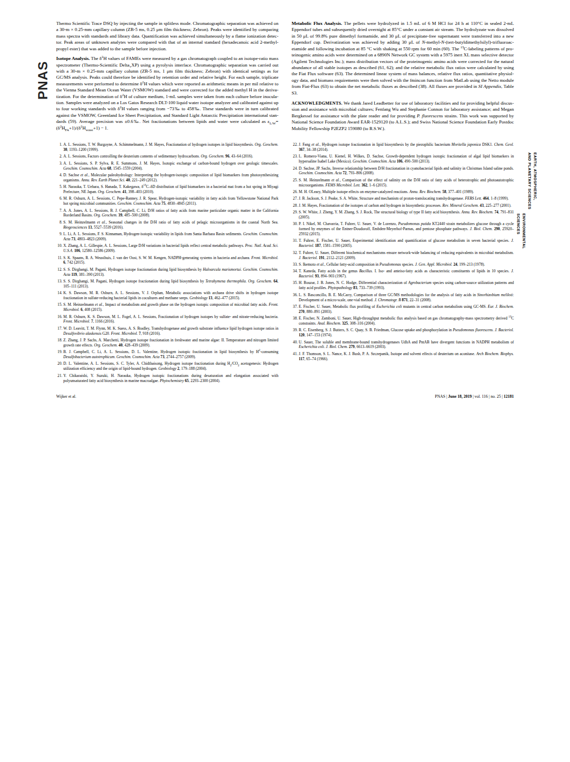PNAS
EARTH, ATMOSPHERIC,
AND PLANETARY SCIENCES
ENVIRONMENTAL
SCIENCES
Thermo Scientific Trace DSQ by injecting the sample in splitless mode. Chromatographic separation was achieved on a 30-m × 0.25-mm capillary column (ZB-5 ms, 0.25 μm film thickness; Zebron). Peaks were identified by comparing mass spectra with standards and library data. Quantification was achieved simultaneously by a flame ionization detector. Peak areas of unknown analytes were compared with that of an internal standard (hexadecanoic acid 2-methylpropyl ester) that was added to the sample before injection.
Isotope Analysis. The δ2H values of FAMEs were measured by a gas chromatograph coupled to an isotope-ratio mass spectrometer (Thermo-Scientific Delta+XP) using a pyrolysis interface. Chromatographic separation was carried out with a 30-m × 0.25-mm capillary column (ZB-5 ms, 1 μm film thickness; Zebron) with identical settings as for GC/MS analysis. Peaks could therefore be identified by retention order and relative height. For each sample, triplicate measurements were performed to determine δ2H values which were reported as arithmetic means in per mil relative to the Vienna Standard Mean Ocean Water (VSMOW) standard and were corrected for the added methyl H in the derivatization. For the determination of δ2H of culture medium, 1-mL samples were taken from each culture before inoculation. Samples were analyzed on a Los Gatos Research DLT-100 liquid water isotope analyzer and calibrated against up to four working standards with δ2H values ranging from −73‰ to 458‰. These standards were in turn calibrated against the VSMOW, Greenland Ice Sheet Precipitation, and Standard Light Antarctic Precipitation international standards (59). Average precision was ±0.6‰. Net fractionations between lipids and water were calculated as εL/W=(δ2HFA+1)/(δ2Hwater+1) − 1.
Metabolic Flux Analysis. The pellets were hydrolyzed in 1.5 mL of 6 M HCl for 24 h at 110°C in sealed 2-mL Eppendorf tubes and subsequently dried overnight at 85°C under a constant air stream. The hydrolyzate was dissolved in 50 μL of 99.8% pure dimethyl formamide, and 30 μL of precipitate-free supernatant were transferred into a new Eppendorf cup. Derivatization was achieved by adding 30 μL of N-methyl-N-(tert-butyldimethylsilyl)-trifluoroacetamide and following incubation at 85 °C with shaking at 550 rpm for 60 min (60). The 13C-labeling patterns of proteinogenic amino acids were determined on a 6890N Network GC system with a 5975 inert XL mass selective detector (Agilent Technologies Inc.); mass distribution vectors of the proteinogenic amino acids were corrected for the natural abundance of all stable isotopes as described (61, 62); and the relative metabolic flux ratios were calculated by using the Fiat Flux software (63). The determined linear system of mass balances, relative flux ratios, quantitative physiology data, and biomass requirements were then solved with the fmincon function from MatLab using the Netto module from Fiat-Flux (63) to obtain the net metabolic fluxes as described (38). All fluxes are provided in SI Appendix, Table S3.
ACKNOWLEDGMENTS. We thank Jared Leadbetter for use of laboratory facilities and for providing helpful discussion and assistance with microbial cultures; Fenfang Wu and Stephanie Connon for laboratory assistance; and Megan Bergkessel for assistance with the plate reader and for providing P. fluorescens strains. This work was supported by National Science Foundation Award EAR-1529120 (to A.L.S.); and Swiss National Science Foundation Early Postdoc Mobility Fellowship P2EZP2 159080 (to R.S.W.).
A. L. Sessions, T. W. Burgoyne, A. Schimmelmann, J. M. Hayes, Fractionation of hydrogen isotopes in lipid biosynthesis. Org. Geochem. 30, 1193–1200 (1999).
A. L. Sessions, Factors controlling the deuterium contents of sedimentary hydrocarbons. Org. Geochem. 96, 43–64 (2016).
A. L. Sessions, S. P. Sylva, R. E. Summons, J. M. Hayes, Isotopic exchange of carbon-bound hydrogen over geologic timescales. Geochim. Cosmochim. Acta 68, 1545–1559 (2004).
D. Sachse et al., Molecular paleohydrology: Interpreting the hydrogen-isotopic composition of lipid biomarkers from photosynthesizing organisms. Annu. Rev. Earth Planet Sci. 40, 221–249 (2012).
H. Naraoka, T. Uehara, S. Hanada, T. Kakegawa, δ13C–δD distribution of lipid biomarkers in a bacterial mat from a hot spring in Miyagi Prefecture, NE Japan. Org. Geochem. 41, 398–403 (2010).
M. R. Osburn, A. L. Sessions, C. Pepe-Ranney, J. R. Spear, Hydrogen-isotopic variability in fatty acids from Yellowstone National Park hot spring microbial communities. Geochim. Cosmochim. Acta 75, 4830–4845 (2011).
A. A. Jones, A. L. Sessions, B. J. Campbell, C. Li, D/H ratios of fatty acids from marine particulate organic matter in the California Borderland Basins. Org. Geochem. 39, 485–500 (2008).
S. M. Heinzelmann et al., Seasonal changes in the D/H ratio of fatty acids of pelagic microorganisms in the coastal North Sea. Biogeosciences 13, 5527–5539 (2016).
L. Li, A. L. Sessions, F. S. Kinnaman, Hydrogen-isotopic variability in lipids from Santa Barbara Basin sediments. Geochim. Cosmochim. Acta 73, 4803–4823 (2009).
X. Zhang, A. L. Gillespie, A. L. Sessions, Large D/H variations in bacterial lipids reflect central metabolic pathways. Proc. Natl. Acad. Sci. U.S.A. 106, 12580–12586 (2009).
S. K. Spaans, R. A. Weusthuis, J. van der Oost, S. W. M. Kengen, NADPH-generating systems in bacteria and archaea. Front. Microbiol. 6, 742 (2015).
S. S. Dirghangi, M. Pagani, Hydrogen isotope fractionation during lipid biosynthesis by Haloarcula marismortui. Geochim. Cosmochim. Acta 119, 381–390 (2013).
S. S. Dirghangi, M. Pagani, Hydrogen isotope fractionation during lipid biosynthesis by Tetrahymena thermophila. Org. Geochem. 64, 105–111 (2013).
K. S. Dawson, M. R. Osburn, A. L. Sessions, V. J. Orphan, Metabolic associations with archaea drive shifts in hydrogen isotope fractionation in sulfate-reducing bacterial lipids in cocultures and methane seeps. Geobiology 13, 462–477 (2015).
S. M. Heinzelmann et al., Impact of metabolism and growth phase on the hydrogen isotopic composition of microbial fatty acids. Front. Microbiol. 6, 408 (2015).
M. R. Osburn, K. S. Dawson, M. L. Fogel, A. L. Sessions, Fractionation of hydrogen isotopes by sulfate- and nitrate-reducing bacteria. Front. Microbiol. 7, 1166 (2016).
W. D. Leavitt, T. M. Flynn, M. K. Suess, A. S. Bradley, Transhydrogenase and growth substrate influence lipid hydrogen isotope ratios in Desulfovibrio alaskensis G20. Front. Microbiol. 7, 918 (2016).
Z. Zhang, J. P. Sachs, A. Marchetti, Hydrogen isotope fractionation in freshwater and marine algae: II. Temperature and nitrogen limited growth rate effects. Org. Geochem. 40, 428–439 (2009).
B. J. Campbell, C. Li, A. L. Sessions, D. L. Valentine, Hydrogen isotopic fractionation in lipid biosynthesis by H2-consuming Desulfobacterium autotrophicum. Geochim. Cosmochim. Acta 73, 2744–2757 (2009).
D. L. Valentine, A. L. Sessions, S. C. Tyler, A. Chidthaisong, Hydrogen isotope fractionation during H2/CO2 acetogenesis: Hydrogen utilization efficiency and the origin of lipid-bound hydrogen. Geobiology 2, 179–188 (2004).
Y. Chikaraishi, Y. Suzuki, H. Naraoka, Hydrogen isotopic fractionations during desaturation and elongation associated with polyunsaturated fatty acid biosynthesis in marine macroalgae. Phytochemistry 65, 2293–2300 (2004).
J. Fang et al., Hydrogen isotope fractionation in lipid biosynthesis by the piezophilic bacterium Moritella japonica DSK1. Chem. Geol. 367, 34–38 (2014).
L. Romero-Viana, U. Kienel, H. Wilkes, D. Sachse, Growth-dependent hydrogen isotopic fractionation of algal lipid biomarkers in hypersaline Isabel Lake (Mexico). Geochim. Cosmochim. Acta 106, 490–500 (2013).
D. Sachse, JP. Sachs, Inverse relationship between D/H fractionation in cyanobacterial lipids and salinity in Christmas Island saline ponds. Geochim. Cosmochim. Acta 72, 793–806 (2008).
S. M. Heinzelmann et al., Comparison of the effect of salinity on the D/H ratio of fatty acids of heterotrophic and photoautotrophic microorganisms. FEMS Microbiol. Lett. 362, 1–6 (2015).
M. H. OLeary, Multiple isotope effects on enzyme-catalyzed reactions. Annu. Rev. Biochem. 58, 377–401 (1989).
J. B. Jackson, S. J. Peake, S. A. White, Structure and mechanism of proton-translocating transhydrogenase. FEBS Lett. 464, 1–8 (1999).
J. M. Hayes, Fractionation of the isotopes of carbon and hydrogen in biosynthetic processes. Rev. Mineral Geochem. 43, 225–277 (2001).
S. W. White, J. Zheng, Y. M. Zhang, S. J. Rock, The structural biology of type II fatty acid biosynthesis. Annu. Rev. Biochem. 74, 791–831 (2005).
P. I. Nikel, M. Chavarria, T. Fuhrer, U. Sauer, V. de Lorenzo, Pseudomonas putida KT2440 strain metabolizes glucose through a cycle formed by enzymes of the Entner-Doudoroff, Embden-Meyerhof-Parnas, and pentose phosphate pathways. J. Biol. Chem. 290, 25920–25932 (2015).
T. Fuhrer, E. Fischer, U. Sauer, Experimental identification and quantification of glucose metabolism in seven bacterial species. J. Bacteriol. 187, 1581–1590 (2005).
T. Fuhrer, U. Sauer, Different biochemical mechanisms ensure network-wide balancing of reducing equivalents in microbial metabolism. J. Bacteriol. 191, 2112–2121 (2009).
S. Ikemoto et al., Cellular fatty-acid composition in Pseudomonas species. J. Gen. Appl. Microbiol. 24, 199–213 (1978).
T. Kaneda, Fatty acids in the genus Bacillus. I. Iso- and anteiso-fatty acids as characteristic constituents of lipids in 10 species. J. Bacteriol. 93, 894–903 (1967).
H. Bouzar, J. B. Jones, N. C. Hodge, Differential characterization of Agrobacterium species using carbon-source utilization patterns and fatty acid profiles. Phytopathology 83, 733–739 (1993).
L. S. Basconcillo, B. E. McCarry, Comparison of three GC/MS methodologies for the analysis of fatty acids in Sinorhizobium meliloti: Development of a micro-scale, one-vial method. J. Chromatogr. B 871, 22–31 (2008).
E. Fischer, U. Sauer, Metabolic flux profiling of Escherichia coli mutants in central carbon metabolism using GC-MS. Eur. J. Biochem. 270, 880–891 (2003).
E. Fischer, N. Zamboni, U. Sauer, High-throughput metabolic flux analysis based on gas chromatography-mass spectrometry derived 13C constraints. Anal. Biochem. 325, 308–316 (2004).
R. C. Eisenberg, S. J. Butters, S. C. Quay, S. B. Friedman, Glucose uptake and phosphorylation in Pseudomonas fluorescens. J. Bacteriol. 120, 147–153 (1974).
U. Sauer, The soluble and membrane-bound transhydrogenases UdhA and PntAB have divergent functions in NADPH metabolism of Escherichia coli. J. Biol. Chem. 279, 6613–6619 (2003).
J. F. Thomson, S. L. Nance, K. J. Bush, P. A. Szczepanik, Isotope and solvent effects of deuterium on aconitase. Arch Biochem. Biophys. 117, 65–74 (1966).
Wijker et al.
PNAS | June 18, 2019 | vol. 116 | no. 25 | 12181